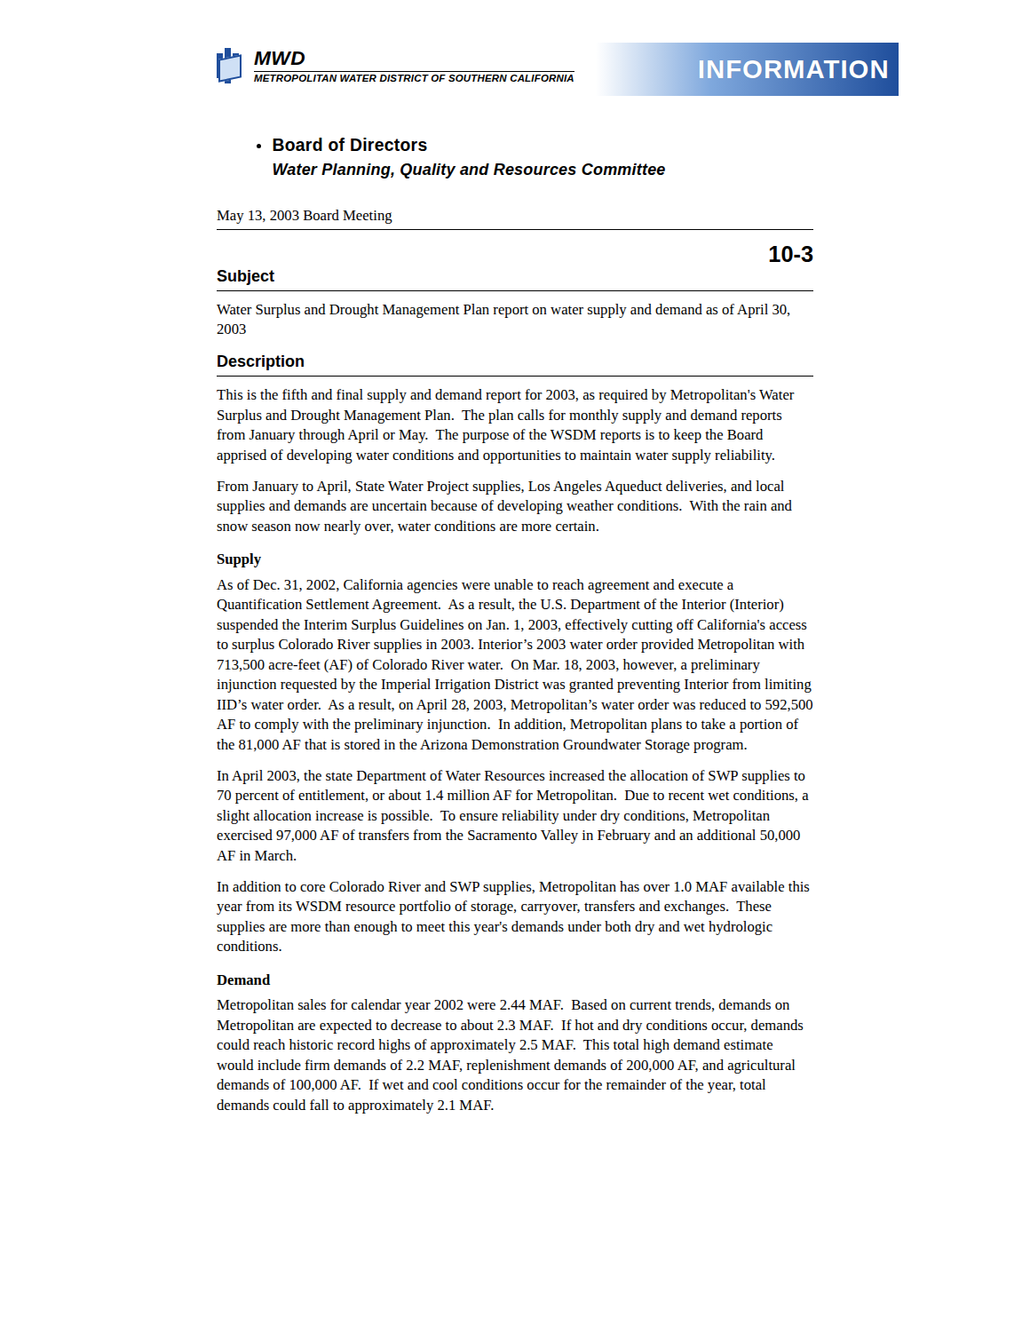MWD
METROPOLITAN WATER DISTRICT OF SOUTHERN CALIFORNIA
INFORMATION
Board of Directors
Water Planning, Quality and Resources Committee
May 13, 2003 Board Meeting
10-3
Subject
Water Surplus and Drought Management Plan report on water supply and demand as of April 30, 2003
Description
This is the fifth and final supply and demand report for 2003, as required by Metropolitan's Water Surplus and Drought Management Plan. The plan calls for monthly supply and demand reports from January through April or May. The purpose of the WSDM reports is to keep the Board apprised of developing water conditions and opportunities to maintain water supply reliability.
From January to April, State Water Project supplies, Los Angeles Aqueduct deliveries, and local supplies and demands are uncertain because of developing weather conditions. With the rain and snow season now nearly over, water conditions are more certain.
Supply
As of Dec. 31, 2002, California agencies were unable to reach agreement and execute a Quantification Settlement Agreement. As a result, the U.S. Department of the Interior (Interior) suspended the Interim Surplus Guidelines on Jan. 1, 2003, effectively cutting off California's access to surplus Colorado River supplies in 2003. Interior’s 2003 water order provided Metropolitan with 713,500 acre-feet (AF) of Colorado River water. On Mar. 18, 2003, however, a preliminary injunction requested by the Imperial Irrigation District was granted preventing Interior from limiting IID’s water order. As a result, on April 28, 2003, Metropolitan’s water order was reduced to 592,500 AF to comply with the preliminary injunction. In addition, Metropolitan plans to take a portion of the 81,000 AF that is stored in the Arizona Demonstration Groundwater Storage program.
In April 2003, the state Department of Water Resources increased the allocation of SWP supplies to 70 percent of entitlement, or about 1.4 million AF for Metropolitan. Due to recent wet conditions, a slight allocation increase is possible. To ensure reliability under dry conditions, Metropolitan exercised 97,000 AF of transfers from the Sacramento Valley in February and an additional 50,000 AF in March.
In addition to core Colorado River and SWP supplies, Metropolitan has over 1.0 MAF available this year from its WSDM resource portfolio of storage, carryover, transfers and exchanges. These supplies are more than enough to meet this year's demands under both dry and wet hydrologic conditions.
Demand
Metropolitan sales for calendar year 2002 were 2.44 MAF. Based on current trends, demands on Metropolitan are expected to decrease to about 2.3 MAF. If hot and dry conditions occur, demands could reach historic record highs of approximately 2.5 MAF. This total high demand estimate would include firm demands of 2.2 MAF, replenishment demands of 200,000 AF, and agricultural demands of 100,000 AF. If wet and cool conditions occur for the remainder of the year, total demands could fall to approximately 2.1 MAF.